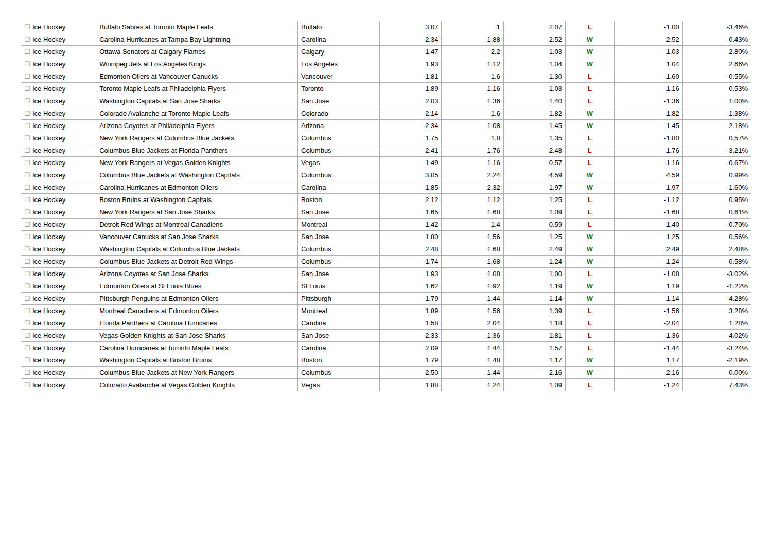| Ice Hockey | Buffalo Sabres at Toronto Maple Leafs | Buffalo | 3.07 | 1 | 2.07 | L | -1.00 | -3.46% |
| Ice Hockey | Carolina Hurricanes at Tampa Bay Lightning | Carolina | 2.34 | 1.88 | 2.52 | W | 2.52 | -0.43% |
| Ice Hockey | Ottawa Senators at Calgary Flames | Calgary | 1.47 | 2.2 | 1.03 | W | 1.03 | 2.80% |
| Ice Hockey | Winnipeg Jets at Los Angeles Kings | Los Angeles | 1.93 | 1.12 | 1.04 | W | 1.04 | 2.66% |
| Ice Hockey | Edmonton Oilers at Vancouver Canucks | Vancouver | 1.81 | 1.6 | 1.30 | L | -1.60 | -0.55% |
| Ice Hockey | Toronto Maple Leafs at Philadelphia Flyers | Toronto | 1.89 | 1.16 | 1.03 | L | -1.16 | 0.53% |
| Ice Hockey | Washington Capitals at San Jose Sharks | San Jose | 2.03 | 1.36 | 1.40 | L | -1.36 | 1.00% |
| Ice Hockey | Colorado Avalanche at Toronto Maple Leafs | Colorado | 2.14 | 1.6 | 1.82 | W | 1.82 | -1.38% |
| Ice Hockey | Arizona Coyotes at Philadelphia Flyers | Arizona | 2.34 | 1.08 | 1.45 | W | 1.45 | 2.18% |
| Ice Hockey | New York Rangers at Columbus Blue Jackets | Columbus | 1.75 | 1.8 | 1.35 | L | -1.80 | 0.57% |
| Ice Hockey | Columbus Blue Jackets at Florida Panthers | Columbus | 2.41 | 1.76 | 2.48 | L | -1.76 | -3.21% |
| Ice Hockey | New York Rangers at Vegas Golden Knights | Vegas | 1.49 | 1.16 | 0.57 | L | -1.16 | -0.67% |
| Ice Hockey | Columbus Blue Jackets at Washington Capitals | Columbus | 3.05 | 2.24 | 4.59 | W | 4.59 | 0.99% |
| Ice Hockey | Carolina Hurricanes at Edmonton Oilers | Carolina | 1.85 | 2.32 | 1.97 | W | 1.97 | -1.60% |
| Ice Hockey | Boston Bruins at Washington Capitals | Boston | 2.12 | 1.12 | 1.25 | L | -1.12 | 0.95% |
| Ice Hockey | New York Rangers at San Jose Sharks | San Jose | 1.65 | 1.68 | 1.09 | L | -1.68 | 0.61% |
| Ice Hockey | Detroit Red Wings at Montreal Canadiens | Montreal | 1.42 | 1.4 | 0.59 | L | -1.40 | -0.70% |
| Ice Hockey | Vancouver Canucks at San Jose Sharks | San Jose | 1.80 | 1.56 | 1.25 | W | 1.25 | 0.56% |
| Ice Hockey | Washington Capitals at Columbus Blue Jackets | Columbus | 2.48 | 1.68 | 2.49 | W | 2.49 | 2.48% |
| Ice Hockey | Columbus Blue Jackets at Detroit Red Wings | Columbus | 1.74 | 1.68 | 1.24 | W | 1.24 | 0.58% |
| Ice Hockey | Arizona Coyotes at San Jose Sharks | San Jose | 1.93 | 1.08 | 1.00 | L | -1.08 | -3.02% |
| Ice Hockey | Edmonton Oilers at St Louis Blues | St Louis | 1.62 | 1.92 | 1.19 | W | 1.19 | -1.22% |
| Ice Hockey | Pittsburgh Penguins at Edmonton Oilers | Pittsburgh | 1.79 | 1.44 | 1.14 | W | 1.14 | -4.28% |
| Ice Hockey | Montreal Canadiens at Edmonton Oilers | Montreal | 1.89 | 1.56 | 1.39 | L | -1.56 | 3.28% |
| Ice Hockey | Florida Panthers at Carolina Hurricanes | Carolina | 1.58 | 2.04 | 1.18 | L | -2.04 | 1.28% |
| Ice Hockey | Vegas Golden Knights at San Jose Sharks | San Jose | 2.33 | 1.36 | 1.81 | L | -1.36 | 4.02% |
| Ice Hockey | Carolina Hurricanes at Toronto Maple Leafs | Carolina | 2.09 | 1.44 | 1.57 | L | -1.44 | -3.24% |
| Ice Hockey | Washington Capitals at Boston Bruins | Boston | 1.79 | 1.48 | 1.17 | W | 1.17 | -2.19% |
| Ice Hockey | Columbus Blue Jackets at New York Rangers | Columbus | 2.50 | 1.44 | 2.16 | W | 2.16 | 0.00% |
| Ice Hockey | Colorado Avalanche at Vegas Golden Knights | Vegas | 1.88 | 1.24 | 1.09 | L | -1.24 | 7.43% |